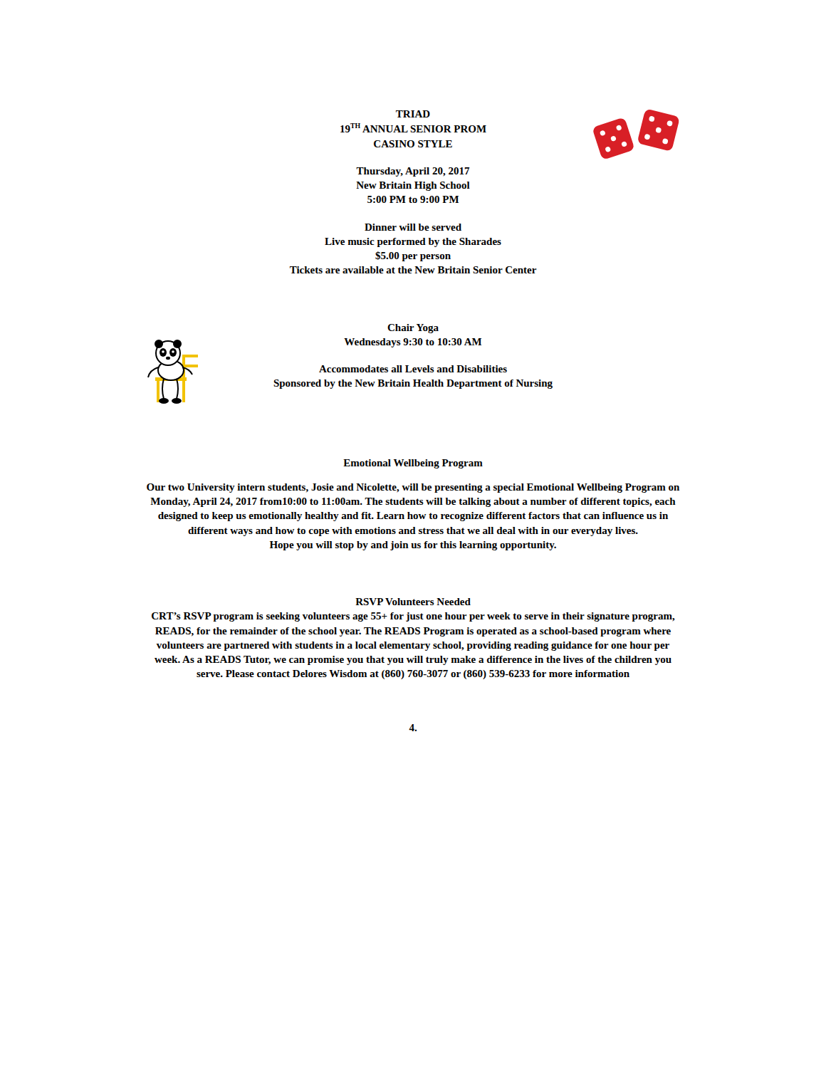TRIAD
19TH ANNUAL SENIOR PROM
CASINO STYLE
Thursday, April 20, 2017
New Britain High School
5:00 PM to 9:00 PM
Dinner will be served
Live music performed by the Sharades
$5.00 per person
Tickets are available at the New Britain Senior Center
Chair Yoga
Wednesdays 9:30 to 10:30 AM
Accommodates all Levels and Disabilities
Sponsored by the New Britain Health Department of Nursing
Emotional Wellbeing Program
Our two University intern students, Josie and Nicolette, will be presenting a special Emotional Wellbeing Program on Monday, April 24, 2017 from10:00 to 11:00am. The students will be talking about a number of different topics, each designed to keep us emotionally healthy and fit. Learn how to recognize different factors that can influence us in different ways and how to cope with emotions and stress that we all deal with in our everyday lives.
Hope you will stop by and join us for this learning opportunity.
RSVP Volunteers Needed
CRT’s RSVP program is seeking volunteers age 55+ for just one hour per week to serve in their signature program, READS, for the remainder of the school year. The READS Program is operated as a school-based program where volunteers are partnered with students in a local elementary school, providing reading guidance for one hour per week. As a READS Tutor, we can promise you that you will truly make a difference in the lives of the children you serve. Please contact Delores Wisdom at (860) 760-3077 or (860) 539-6233 for more information
4.